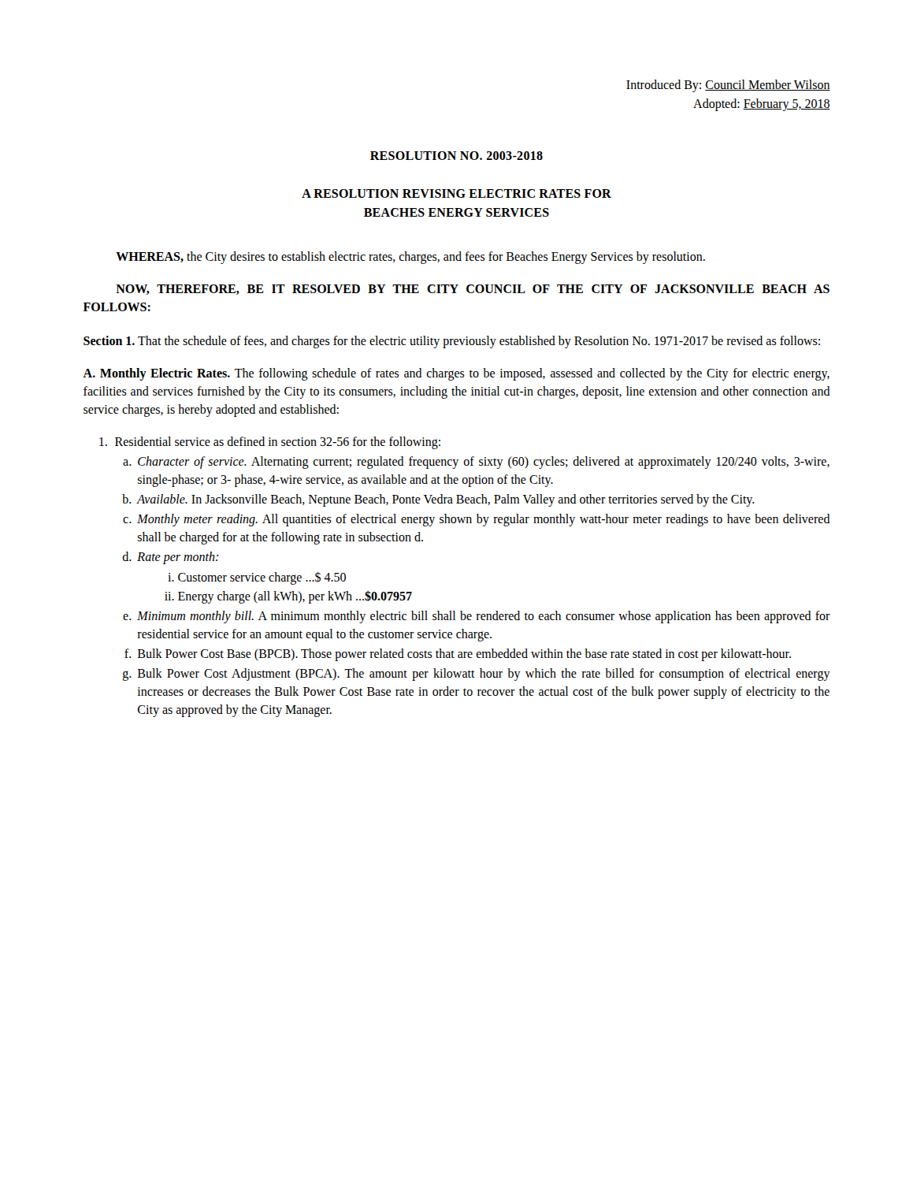Introduced By: Council Member Wilson
Adopted: February 5, 2018
RESOLUTION NO. 2003-2018
A RESOLUTION REVISING ELECTRIC RATES FOR
BEACHES ENERGY SERVICES
WHEREAS, the City desires to establish electric rates, charges, and fees for Beaches Energy Services by resolution.
NOW, THEREFORE, BE IT RESOLVED BY THE CITY COUNCIL OF THE CITY OF JACKSONVILLE BEACH AS FOLLOWS:
Section 1. That the schedule of fees, and charges for the electric utility previously established by Resolution No. 1971-2017 be revised as follows:
A. Monthly Electric Rates. The following schedule of rates and charges to be imposed, assessed and collected by the City for electric energy, facilities and services furnished by the City to its consumers, including the initial cut-in charges, deposit, line extension and other connection and service charges, is hereby adopted and established:
Residential service as defined in section 32-56 for the following:
Character of service. Alternating current; regulated frequency of sixty (60) cycles; delivered at approximately 120/240 volts, 3-wire, single-phase; or 3- phase, 4-wire service, as available and at the option of the City.
Available. In Jacksonville Beach, Neptune Beach, Ponte Vedra Beach, Palm Valley and other territories served by the City.
Monthly meter reading. All quantities of electrical energy shown by regular monthly watt-hour meter readings to have been delivered shall be charged for at the following rate in subsection d.
Rate per month:
Customer service charge ...$ 4.50
Energy charge (all kWh), per kWh ...$0.07957
Minimum monthly bill. A minimum monthly electric bill shall be rendered to each consumer whose application has been approved for residential service for an amount equal to the customer service charge.
Bulk Power Cost Base (BPCB). Those power related costs that are embedded within the base rate stated in cost per kilowatt-hour.
Bulk Power Cost Adjustment (BPCA). The amount per kilowatt hour by which the rate billed for consumption of electrical energy increases or decreases the Bulk Power Cost Base rate in order to recover the actual cost of the bulk power supply of electricity to the City as approved by the City Manager.